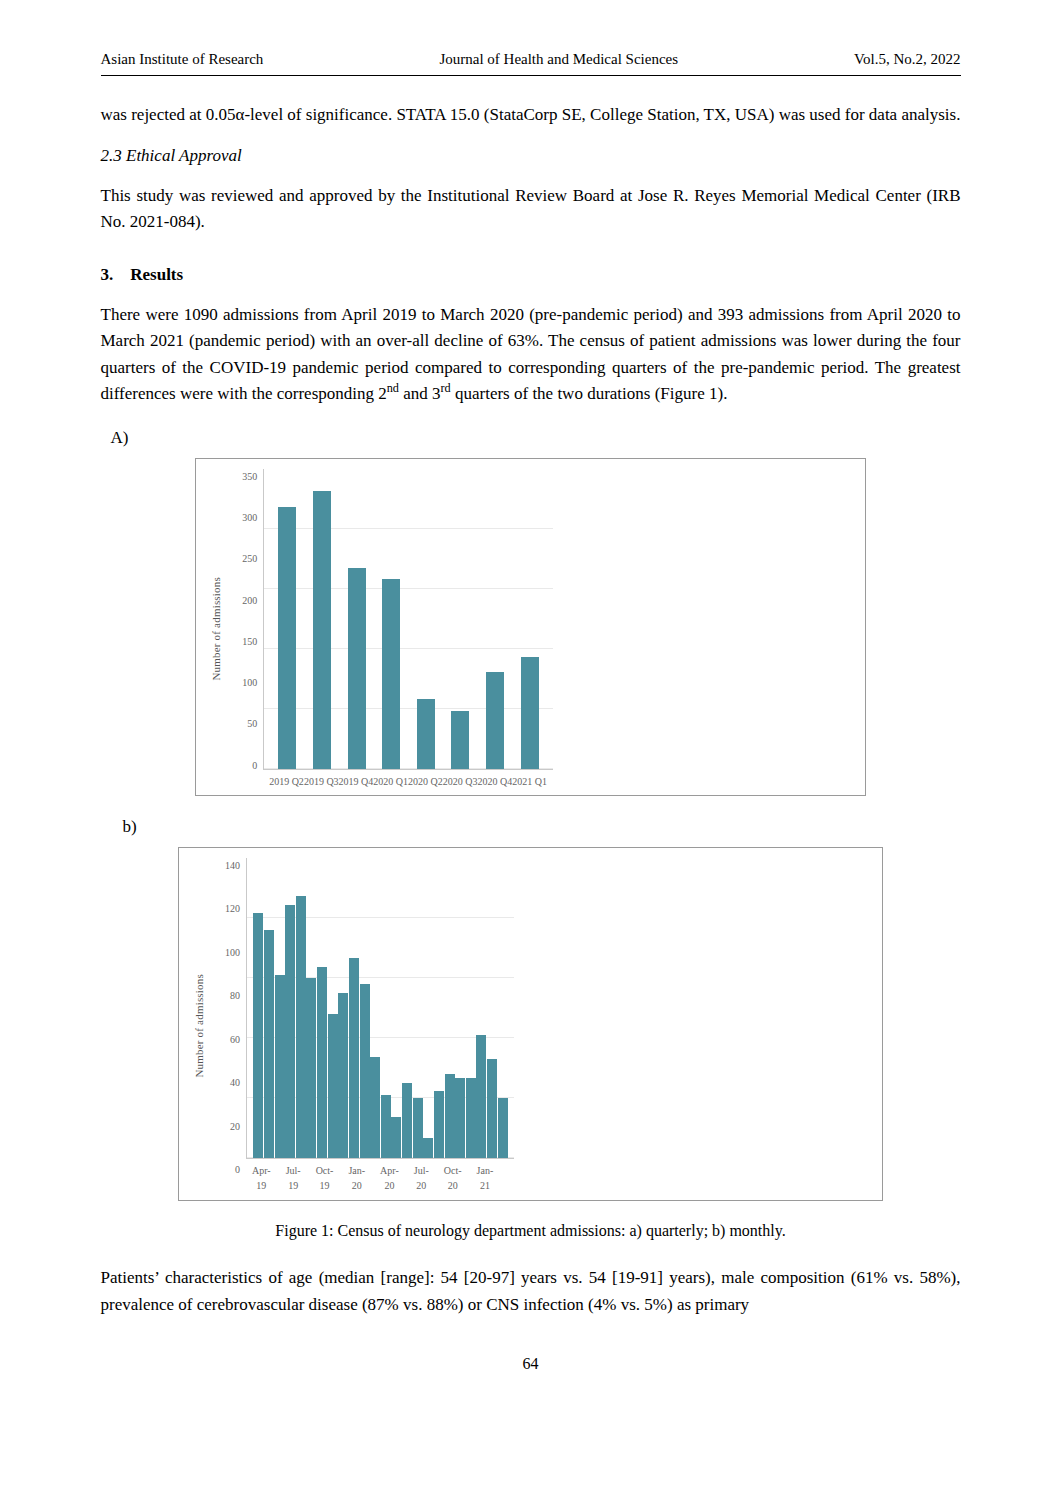Asian Institute of Research Journal of Health and Medical Sciences Vol.5, No.2, 2022
was rejected at 0.05α-level of significance. STATA 15.0 (StataCorp SE, College Station, TX, USA) was used for data analysis.
2.3 Ethical Approval
This study was reviewed and approved by the Institutional Review Board at Jose R. Reyes Memorial Medical Center (IRB No. 2021-084).
3. Results
There were 1090 admissions from April 2019 to March 2020 (pre-pandemic period) and 393 admissions from April 2020 to March 2021 (pandemic period) with an over-all decline of 63%. The census of patient admissions was lower during the four quarters of the COVID-19 pandemic period compared to corresponding quarters of the pre-pandemic period. The greatest differences were with the corresponding 2nd and 3rd quarters of the two durations (Figure 1).
A)
Number of admissions
350 300 250 200 150 100 50 0
2019 Q2 2019 Q3 2019 Q4 2020 Q1 2020 Q2 2020 Q3 2020 Q4 2021 Q1
b)
Number of admissions
140 120 100 80 60 40 20 0
Apr-19 x Jul-19 x Oct-19 x Jan-20 x Apr-20 x Jul-20 x Oct-20 x Jan-21 x
Figure 1: Census of neurology department admissions: a) quarterly; b) monthly.
Patients’ characteristics of age (median [range]: 54 [20-97] years vs. 54 [19-91] years), male composition (61% vs. 58%), prevalence of cerebrovascular disease (87% vs. 88%) or CNS infection (4% vs. 5%) as primary
64